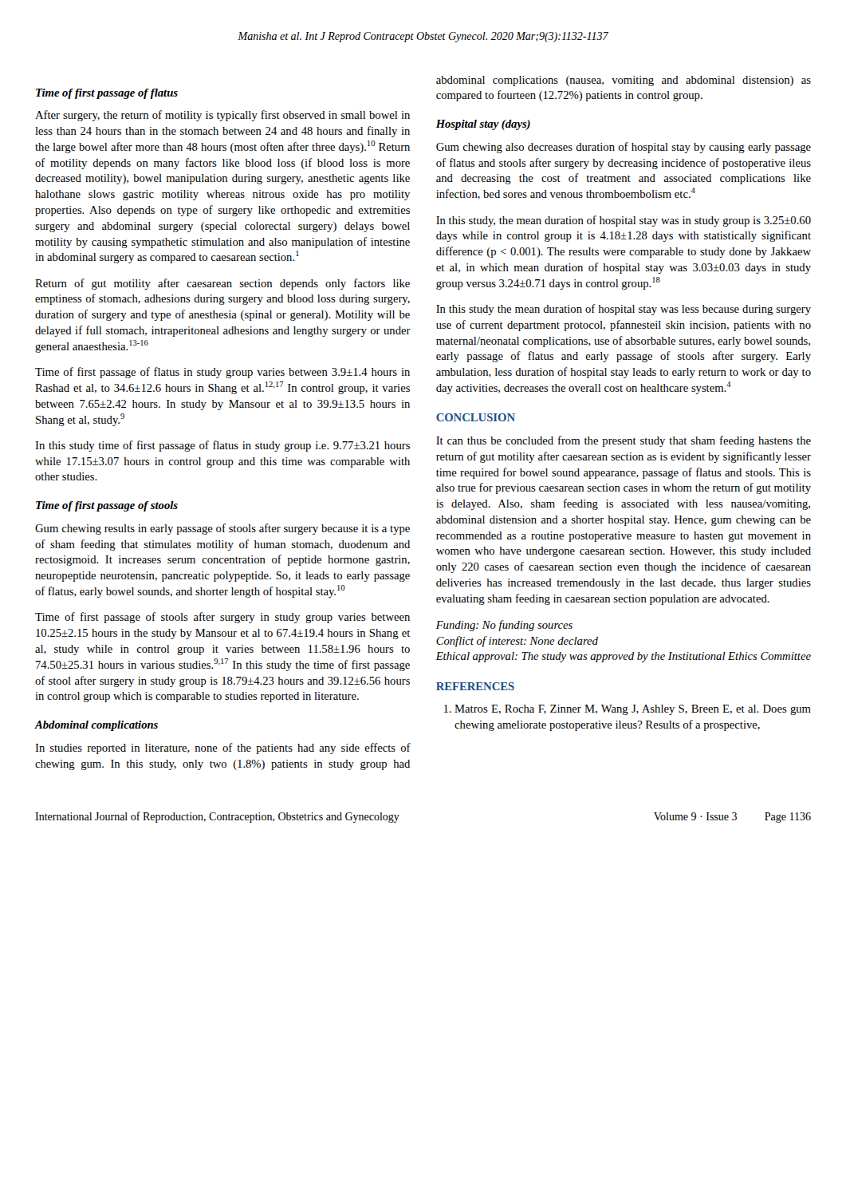Manisha et al. Int J Reprod Contracept Obstet Gynecol. 2020 Mar;9(3):1132-1137
Time of first passage of flatus
After surgery, the return of motility is typically first observed in small bowel in less than 24 hours than in the stomach between 24 and 48 hours and finally in the large bowel after more than 48 hours (most often after three days).10 Return of motility depends on many factors like blood loss (if blood loss is more decreased motility), bowel manipulation during surgery, anesthetic agents like halothane slows gastric motility whereas nitrous oxide has pro motility properties. Also depends on type of surgery like orthopedic and extremities surgery and abdominal surgery (special colorectal surgery) delays bowel motility by causing sympathetic stimulation and also manipulation of intestine in abdominal surgery as compared to caesarean section.1
Return of gut motility after caesarean section depends only factors like emptiness of stomach, adhesions during surgery and blood loss during surgery, duration of surgery and type of anesthesia (spinal or general). Motility will be delayed if full stomach, intraperitoneal adhesions and lengthy surgery or under general anaesthesia.13-16
Time of first passage of flatus in study group varies between 3.9±1.4 hours in Rashad et al, to 34.6±12.6 hours in Shang et al.12,17 In control group, it varies between 7.65±2.42 hours. In study by Mansour et al to 39.9±13.5 hours in Shang et al, study.9
In this study time of first passage of flatus in study group i.e. 9.77±3.21 hours while 17.15±3.07 hours in control group and this time was comparable with other studies.
Time of first passage of stools
Gum chewing results in early passage of stools after surgery because it is a type of sham feeding that stimulates motility of human stomach, duodenum and rectosigmoid. It increases serum concentration of peptide hormone gastrin, neuropeptide neurotensin, pancreatic polypeptide. So, it leads to early passage of flatus, early bowel sounds, and shorter length of hospital stay.10
Time of first passage of stools after surgery in study group varies between 10.25±2.15 hours in the study by Mansour et al to 67.4±19.4 hours in Shang et al, study while in control group it varies between 11.58±1.96 hours to 74.50±25.31 hours in various studies.9,17 In this study the time of first passage of stool after surgery in study group is 18.79±4.23 hours and 39.12±6.56 hours in control group which is comparable to studies reported in literature.
Abdominal complications
In studies reported in literature, none of the patients had any side effects of chewing gum. In this study, only two (1.8%) patients in study group had abdominal complications (nausea, vomiting and abdominal distension) as compared to fourteen (12.72%) patients in control group.
Hospital stay (days)
Gum chewing also decreases duration of hospital stay by causing early passage of flatus and stools after surgery by decreasing incidence of postoperative ileus and decreasing the cost of treatment and associated complications like infection, bed sores and venous thromboembolism etc.4
In this study, the mean duration of hospital stay was in study group is 3.25±0.60 days while in control group it is 4.18±1.28 days with statistically significant difference (p < 0.001). The results were comparable to study done by Jakkaew et al, in which mean duration of hospital stay was 3.03±0.03 days in study group versus 3.24±0.71 days in control group.18
In this study the mean duration of hospital stay was less because during surgery use of current department protocol, pfannesteil skin incision, patients with no maternal/neonatal complications, use of absorbable sutures, early bowel sounds, early passage of flatus and early passage of stools after surgery. Early ambulation, less duration of hospital stay leads to early return to work or day to day activities, decreases the overall cost on healthcare system.4
CONCLUSION
It can thus be concluded from the present study that sham feeding hastens the return of gut motility after caesarean section as is evident by significantly lesser time required for bowel sound appearance, passage of flatus and stools. This is also true for previous caesarean section cases in whom the return of gut motility is delayed. Also, sham feeding is associated with less nausea/vomiting, abdominal distension and a shorter hospital stay. Hence, gum chewing can be recommended as a routine postoperative measure to hasten gut movement in women who have undergone caesarean section. However, this study included only 220 cases of caesarean section even though the incidence of caesarean deliveries has increased tremendously in the last decade, thus larger studies evaluating sham feeding in caesarean section population are advocated.
Funding: No funding sources
Conflict of interest: None declared
Ethical approval: The study was approved by the Institutional Ethics Committee
REFERENCES
Matros E, Rocha F, Zinner M, Wang J, Ashley S, Breen E, et al. Does gum chewing ameliorate postoperative ileus? Results of a prospective,
International Journal of Reproduction, Contraception, Obstetrics and Gynecology
Volume 9 · Issue 3 Page 1136